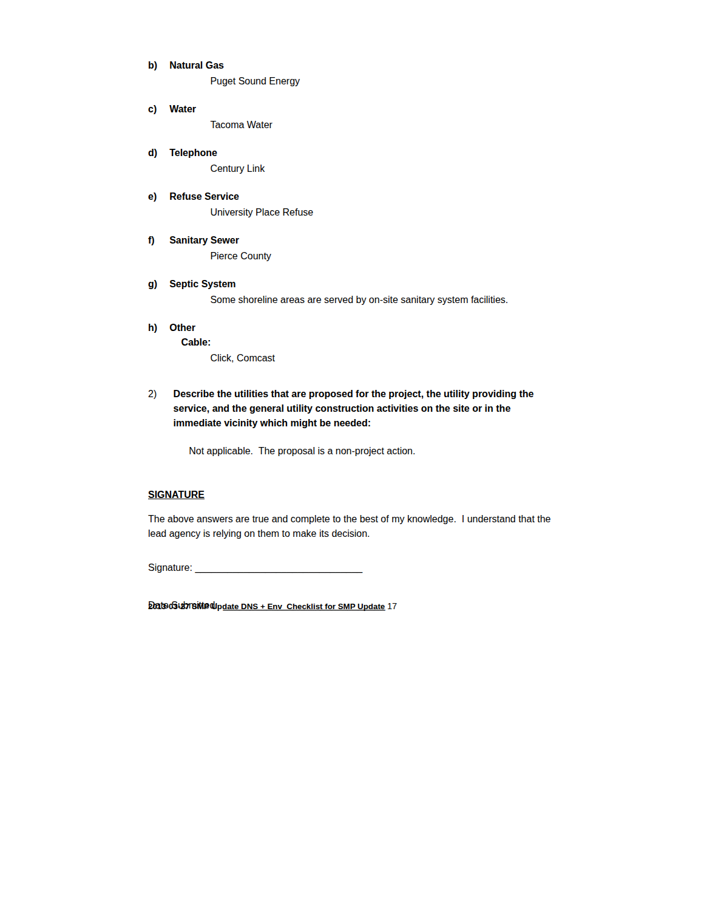b) Natural Gas Puget Sound Energy
c) Water Tacoma Water
d) Telephone Century Link
e) Refuse Service University Place Refuse
f) Sanitary Sewer Pierce County
g) Septic System Some shoreline areas are served by on-site sanitary system facilities.
h) Other
Cable: Click, Comcast
2)
Describe the utilities that are proposed for the project, the utility providing the service, and the general utility construction activities on the site or in the immediate vicinity which might be needed:
Not applicable. The proposal is a non-project action.
SIGNATURE
The above answers are true and complete to the best of my knowledge. I understand that the lead agency is relying on them to make its decision.
Signature: _______________________________
Date Submitted: ______________________________
2013-03-27 SMP Update DNS + Env_Checklist for SMP Update 17